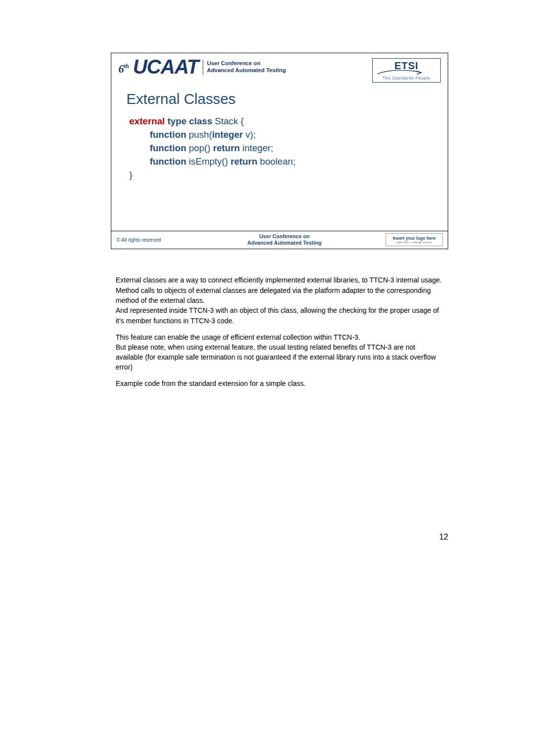6th
UCAAT
User Conference on
Advanced Automated Testing
ETSI
The Standards People
External Classes
external type class Stack {
function push(integer v);
function pop() return integer;
function isEmpty() return boolean;
}
© All rights reserved
User Conference on
Advanced Automated Testing
Insert your logo here
right click > change picture
External classes are a way to connect efficiently implemented external libraries, to TTCN-3 internal usage.
Method calls to objects of external classes are delegated via the platform adapter to the corresponding method of the external class.
And represented inside TTCN-3 with an object of this class, allowing the checking for the proper usage of it’s member functions in TTCN-3 code.
This feature can enable the usage of efficient external collection within TTCN-3.
But please note, when using external feature, the usual testing related benefits of TTCN-3 are not available (for example safe termination is not guaranteed if the external library runs into a stack overflow error)
Example code from the standard extension for a simple class.
12